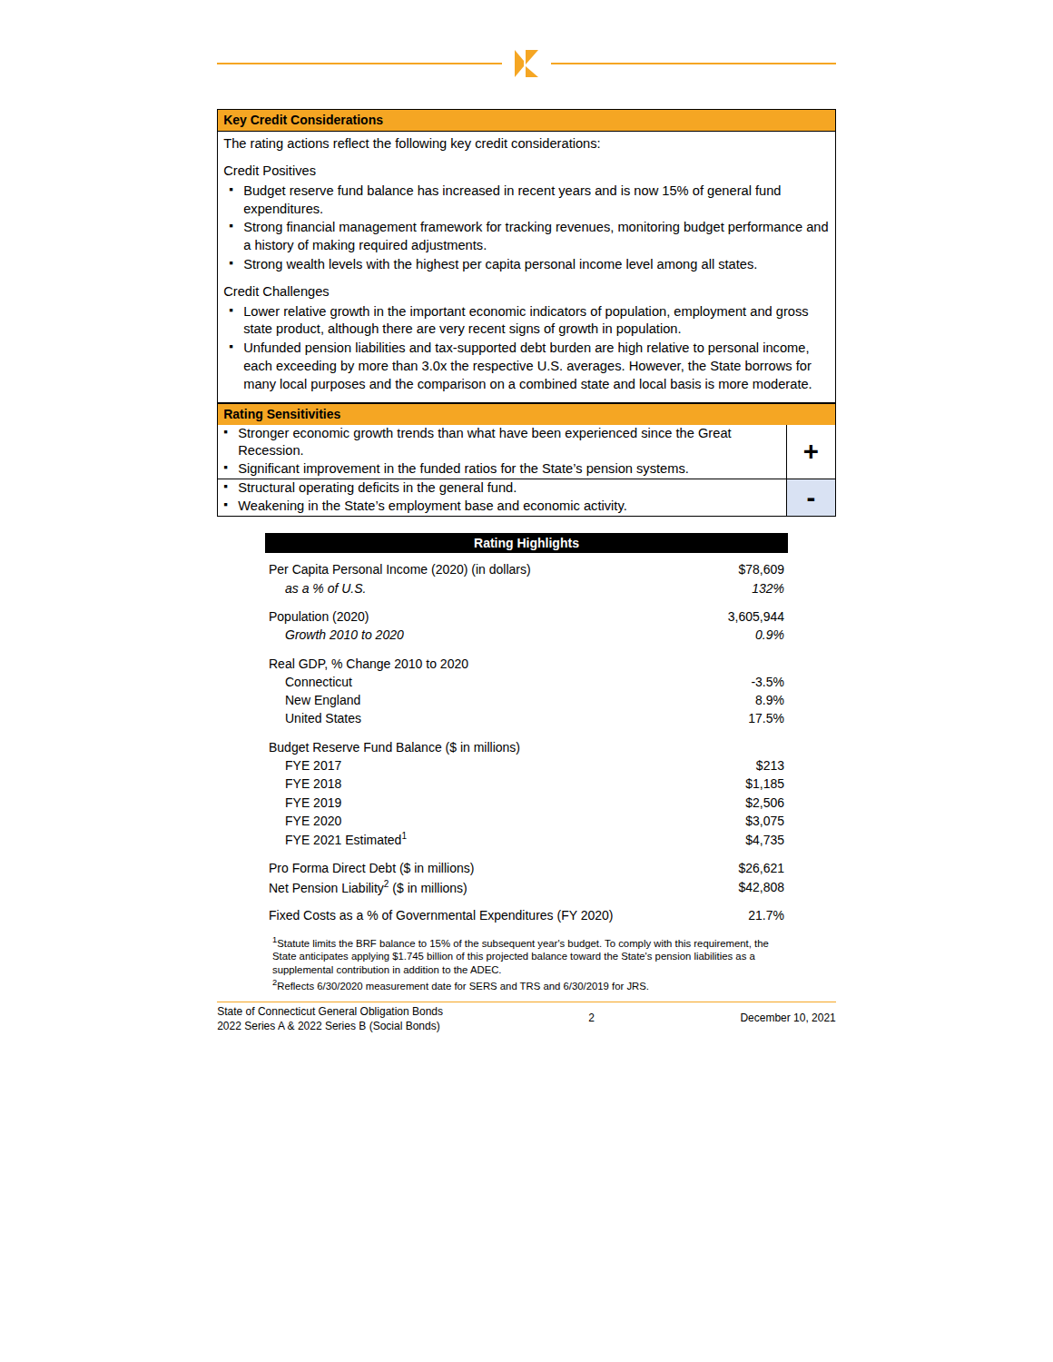Key Credit Considerations
The rating actions reflect the following key credit considerations:
Credit Positives
Budget reserve fund balance has increased in recent years and is now 15% of general fund expenditures.
Strong financial management framework for tracking revenues, monitoring budget performance and a history of making required adjustments.
Strong wealth levels with the highest per capita personal income level among all states.
Credit Challenges
Lower relative growth in the important economic indicators of population, employment and gross state product, although there are very recent signs of growth in population.
Unfunded pension liabilities and tax-supported debt burden are high relative to personal income, each exceeding by more than 3.0x the respective U.S. averages. However, the State borrows for many local purposes and the comparison on a combined state and local basis is more moderate.
Rating Sensitivities
| Stronger economic growth trends than what have been experienced since the Great Recession. Significant improvement in the funded ratios for the State’s pension systems. | + |
| Structural operating deficits in the general fund. Weakening in the State’s employment base and economic activity. | - |
Rating Highlights
| Per Capita Personal Income (2020) (in dollars) | $78,609 |
| as a % of U.S. | 132% |
| Population (2020) | 3,605,944 |
| Growth 2010 to 2020 | 0.9% |
| Real GDP, % Change 2010 to 2020 | |
| Connecticut | -3.5% |
| New England | 8.9% |
| United States | 17.5% |
| Budget Reserve Fund Balance ($ in millions) | |
| FYE 2017 | $213 |
| FYE 2018 | $1,185 |
| FYE 2019 | $2,506 |
| FYE 2020 | $3,075 |
| FYE 2021 Estimated 1 | $4,735 |
| Pro Forma Direct Debt ($ in millions) | $26,621 |
| Net Pension Liability 2 ($ in millions) | $42,808 |
| Fixed Costs as a % of Governmental Expenditures (FY 2020) | 21.7% |
1Statute limits the BRF balance to 15% of the subsequent year's budget. To comply with this requirement, the State anticipates applying $1.745 billion of this projected balance toward the State's pension liabilities as a supplemental contribution in addition to the ADEC.
2Reflects 6/30/2020 measurement date for SERS and TRS and 6/30/2019 for JRS.
State of Connecticut General Obligation Bonds
2022 Series A & 2022 Series B (Social Bonds)
2
December 10, 2021